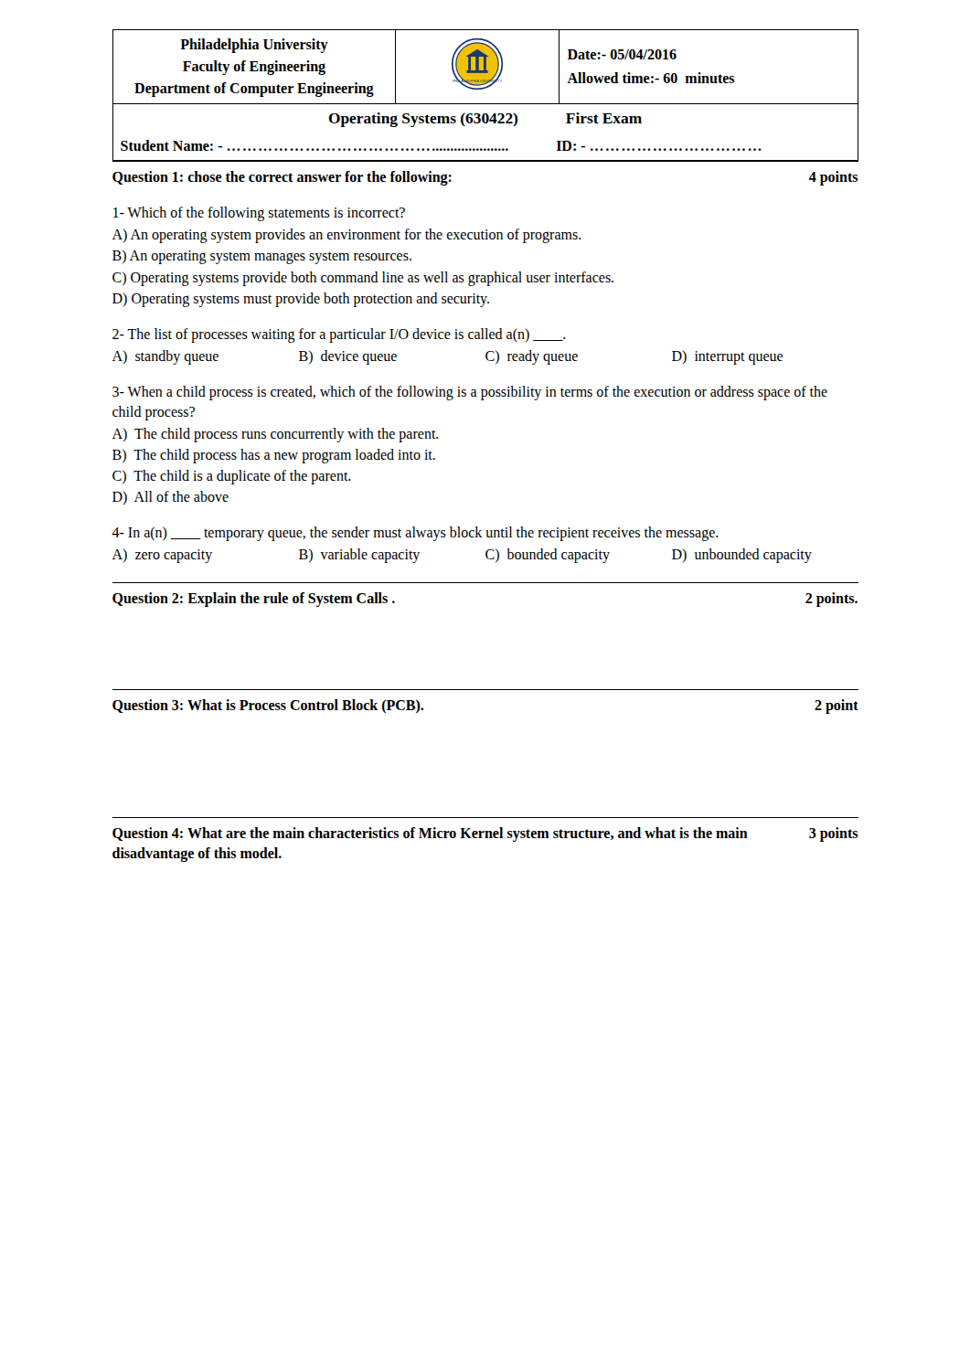| Philadelphia University Faculty of Engineering Department of Computer Engineering | PHILADELPHIA UNIVERSITY | Date:- 05/04/2016 Allowed time:- 60 minutes |
| Operating Systems (630422) First Exam |
| Student Name: - ………………………………… ..................... ID: - …………………………… |
Question 1: chose the correct answer for the following: 4 points
1- Which of the following statements is incorrect?
A) An operating system provides an environment for the execution of programs.
B) An operating system manages system resources.
C) Operating systems provide both command line as well as graphical user interfaces.
D) Operating systems must provide both protection and security.
2- The list of processes waiting for a particular I/O device is called a(n) ____.
A) standby queue B) device queue C) ready queue D) interrupt queue
3- When a child process is created, which of the following is a possibility in terms of the execution or address space of the child process?
A) The child process runs concurrently with the parent.
B) The child process has a new program loaded into it.
C) The child is a duplicate of the parent.
D) All of the above
4- In a(n) ____ temporary queue, the sender must always block until the recipient receives the message.
A) zero capacity B) variable capacity C) bounded capacity D) unbounded capacity
Question 2: Explain the rule of System Calls . 2 points.
Question 3: What is Process Control Block (PCB). 2 point
Question 4: What are the main characteristics of Micro Kernel system structure, and what is the main disadvantage of this model. 3 points